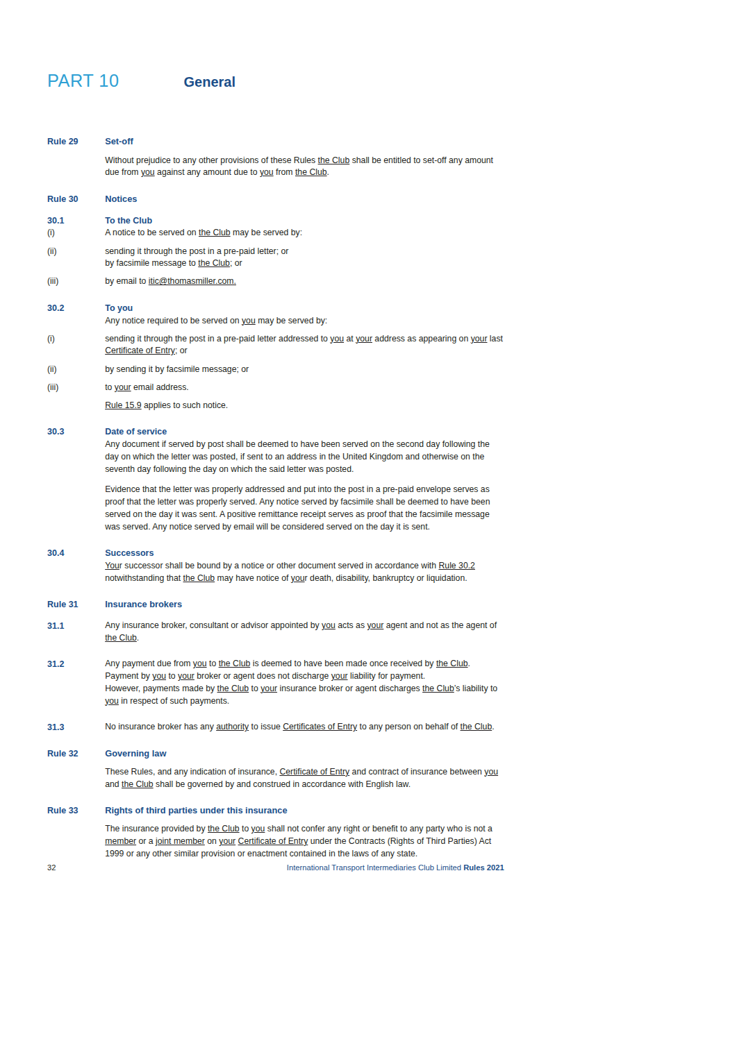PART 10
General
| Rule 29 | Set-off |
| | Without prejudice to any other provisions of these Rules the Club shall be entitled to set-off any amount due from you against any amount due to you from the Club . |
| Rule 30 | Notices |
| 30.1 | To the Club |
| (i) | A notice to be served on the Club may be served by: |
| (ii) | sending it through the post in a pre-paid letter; or by facsimile message to the Club ; or |
| (iii) | by email to itic@thomasmiller.com. |
| 30.2 | To you |
| | Any notice required to be served on you may be served by: |
| (i) | sending it through the post in a pre-paid letter addressed to you at your address as appearing on your last Certificate of Entry ; or |
| (ii) | by sending it by facsimile message; or |
| (iii) | to your email address. |
| | Rule 15.9 applies to such notice. |
| 30.3 | Date of service |
| | Any document if served by post shall be deemed to have been served on the second day following the day on which the letter was posted, if sent to an address in the United Kingdom and otherwise on the seventh day following the day on which the said letter was posted. Evidence that the letter was properly addressed and put into the post in a pre-paid envelope serves as proof that the letter was properly served. Any notice served by facsimile shall be deemed to have been served on the day it was sent. A positive remittance receipt serves as proof that the facsimile message was served. Any notice served by email will be considered served on the day it is sent. |
| 30.4 | Successors |
| | You r successor shall be bound by a notice or other document served in accordance with Rule 30.2 notwithstanding that the Club may have notice of you r death, disability, bankruptcy or liquidation. |
| Rule 31 | Insurance brokers |
| 31.1 | Any insurance broker, consultant or advisor appointed by you acts as your agent and not as the agent of the Club . |
| 31.2 | Any payment due from you to the Club is deemed to have been made once received by the Club . Payment by you to your broker or agent does not discharge your liability for payment. However, payments made by the Club to your insurance broker or agent discharges the Club ’s liability to you in respect of such payments. |
| 31.3 | No insurance broker has any authority to issue Certificates of Entry to any person on behalf of the Club . |
| Rule 32 | Governing law |
| | These Rules, and any indication of insurance, Certificate of Entry and contract of insurance between you and the Club shall be governed by and construed in accordance with English law. |
| Rule 33 | Rights of third parties under this insurance |
| | The insurance provided by the Club to you shall not confer any right or benefit to any party who is not a member or a joint member on your Certificate of Entry under the Contracts (Rights of Third Parties) Act 1999 or any other similar provision or enactment contained in the laws of any state. |
32
International Transport Intermediaries Club Limited Rules 2021